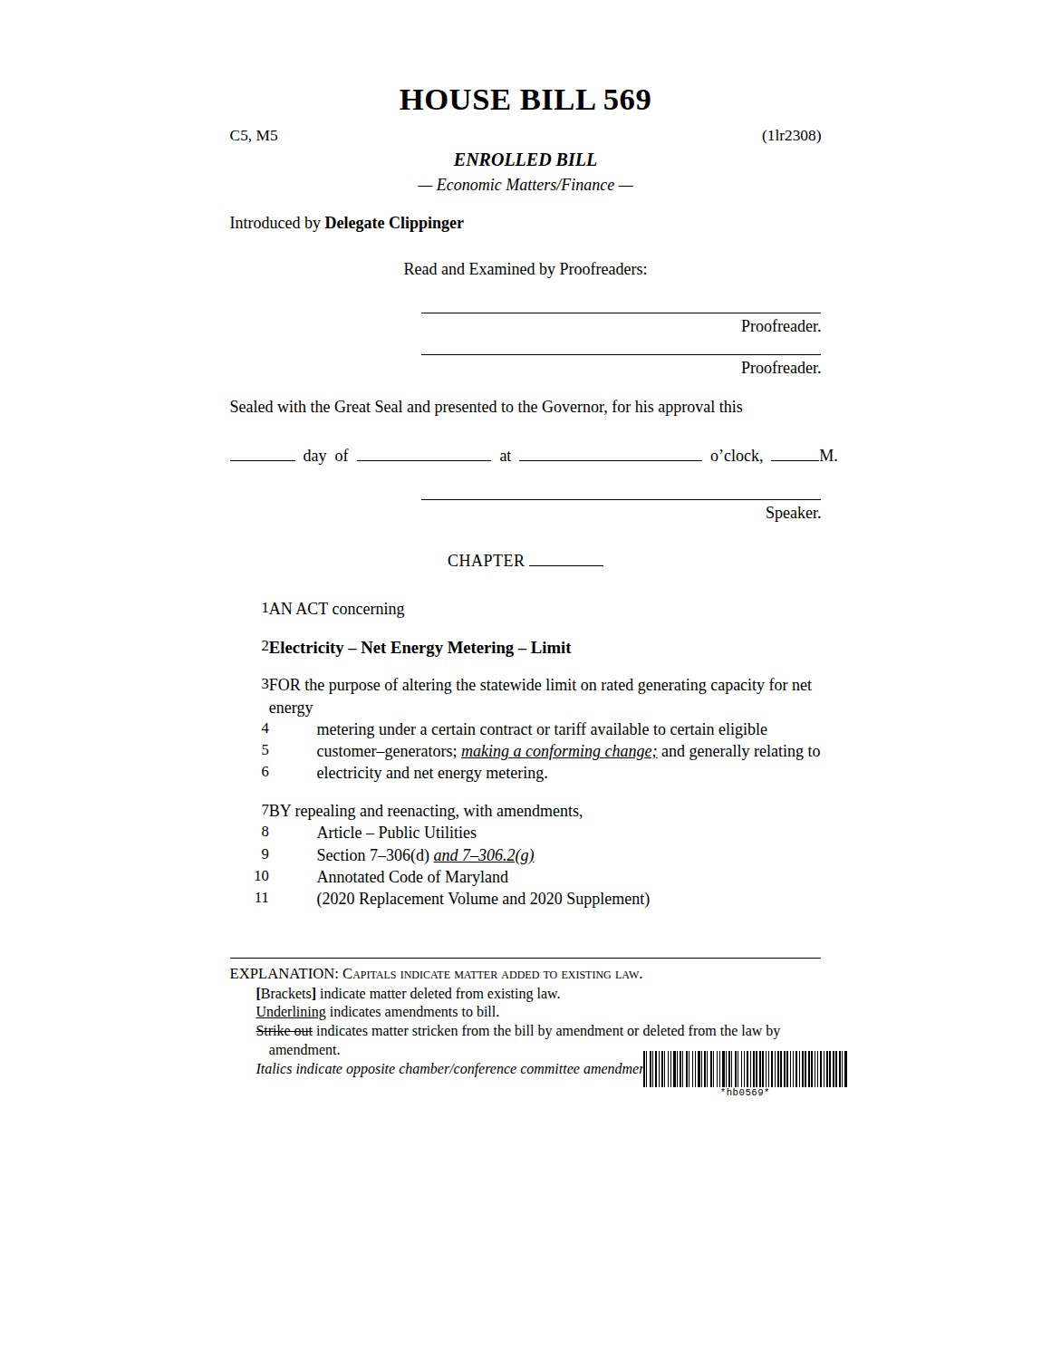HOUSE BILL 569
C5, M5
(1lr2308)
ENROLLED BILL
— Economic Matters/Finance —
Introduced by Delegate Clippinger
Read and Examined by Proofreaders:
Proofreader.
Proofreader.
Sealed with the Great Seal and presented to the Governor, for his approval this
day of at o’clock, M.
Speaker.
CHAPTER
| 1 | AN ACT concerning |
| 2 | Electricity – Net Energy Metering – Limit |
| 3 | FOR the purpose of altering the statewide limit on rated generating capacity for net energy |
| 4 | metering under a certain contract or tariff available to certain eligible |
| 5 | customer–generators; making a conforming change; and generally relating to |
| 6 | electricity and net energy metering. |
| 7 | BY repealing and reenacting, with amendments, |
| 8 | Article – Public Utilities |
| 9 | Section 7–306(d) and 7–306.2(g) |
| 10 | Annotated Code of Maryland |
| 11 | (2020 Replacement Volume and 2020 Supplement) |
EXPLANATION: Capitals indicate matter added to existing law.
[Brackets] indicate matter deleted from existing law.
Underlining indicates amendments to bill.
Strike out indicates matter stricken from the bill by amendment or deleted from the law by
amendment.
Italics indicate opposite chamber/conference committee amendments.
*hb0569*